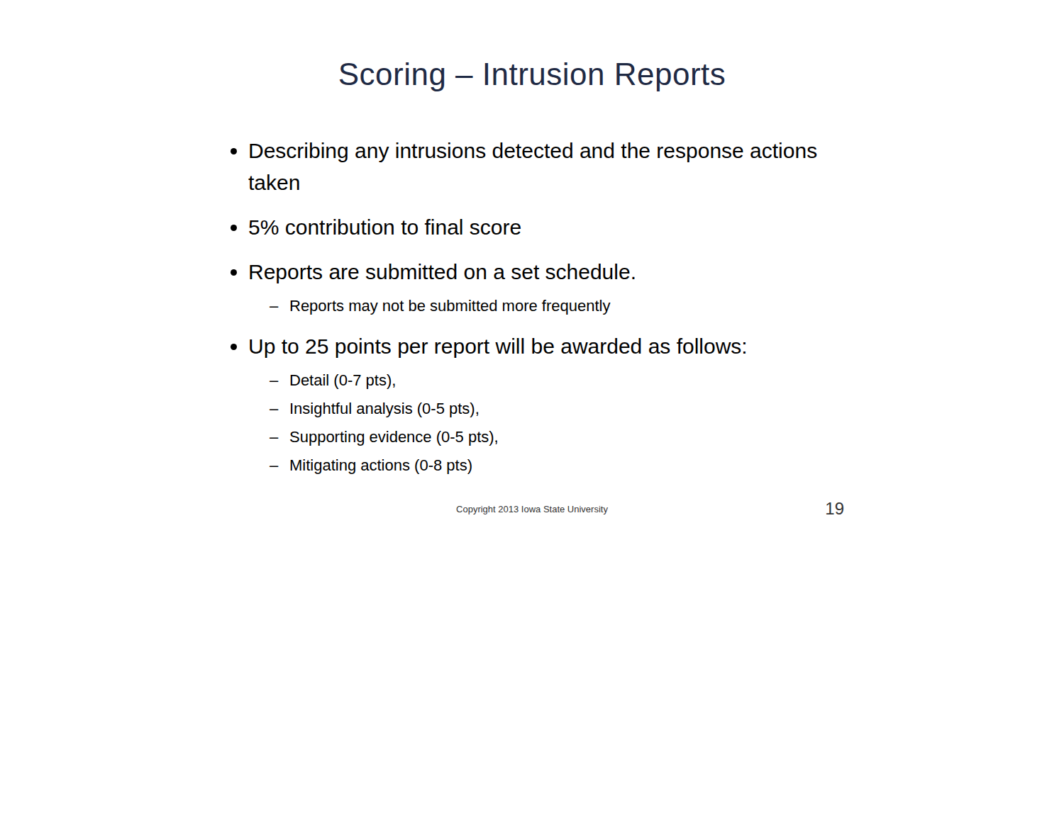Scoring – Intrusion Reports
Describing any intrusions detected and the response actions taken
5% contribution to final score
Reports are submitted on a set schedule.
Reports may not be submitted more frequently
Up to 25 points per report will be awarded as follows:
Detail (0-7 pts),
Insightful analysis (0-5 pts),
Supporting evidence (0-5 pts),
Mitigating actions (0-8 pts)
Copyright 2013 Iowa State University
19